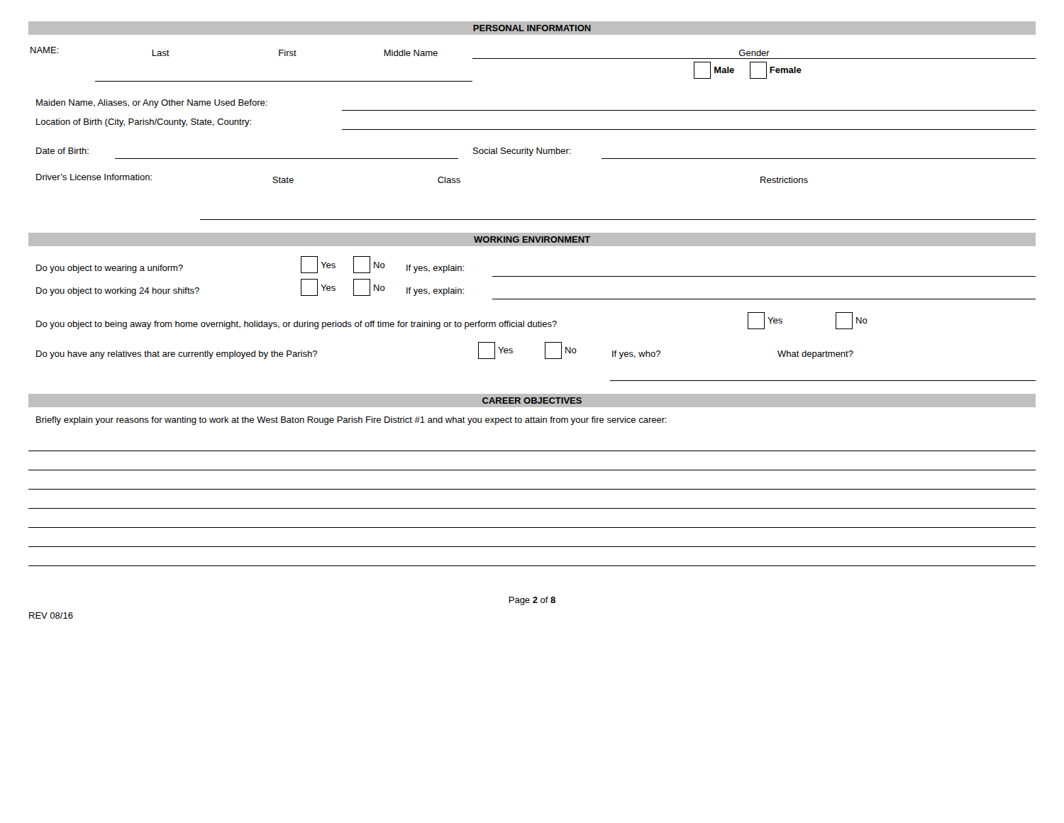PERSONAL INFORMATION
| NAME: | Last | First | Middle Name | Gender |
| | | | | Male Female |
| Maiden Name, Aliases, or Any Other Name Used Before: | |
| Location of Birth (City, Parish/County, State, Country: | |
| Date of Birth: | | Social Security Number: | |
| Driver’s License Information: | State | Class | Restrictions |
WORKING ENVIRONMENT
| Do you object to wearing a uniform? | Yes | No | If yes, explain: | |
| Do you object to working 24 hour shifts? | Yes | No | If yes, explain: | |
| Do you object to being away from home overnight, holidays, or during periods of off time for training or to perform official duties? | Yes | No |
| Do you have any relatives that are currently employed by the Parish? | Yes | No | If yes, who? | What department? |
CAREER OBJECTIVES
Briefly explain your reasons for wanting to work at the West Baton Rouge Parish Fire District #1 and what you expect to attain from your fire service career:
Page 2 of 8
REV 08/16